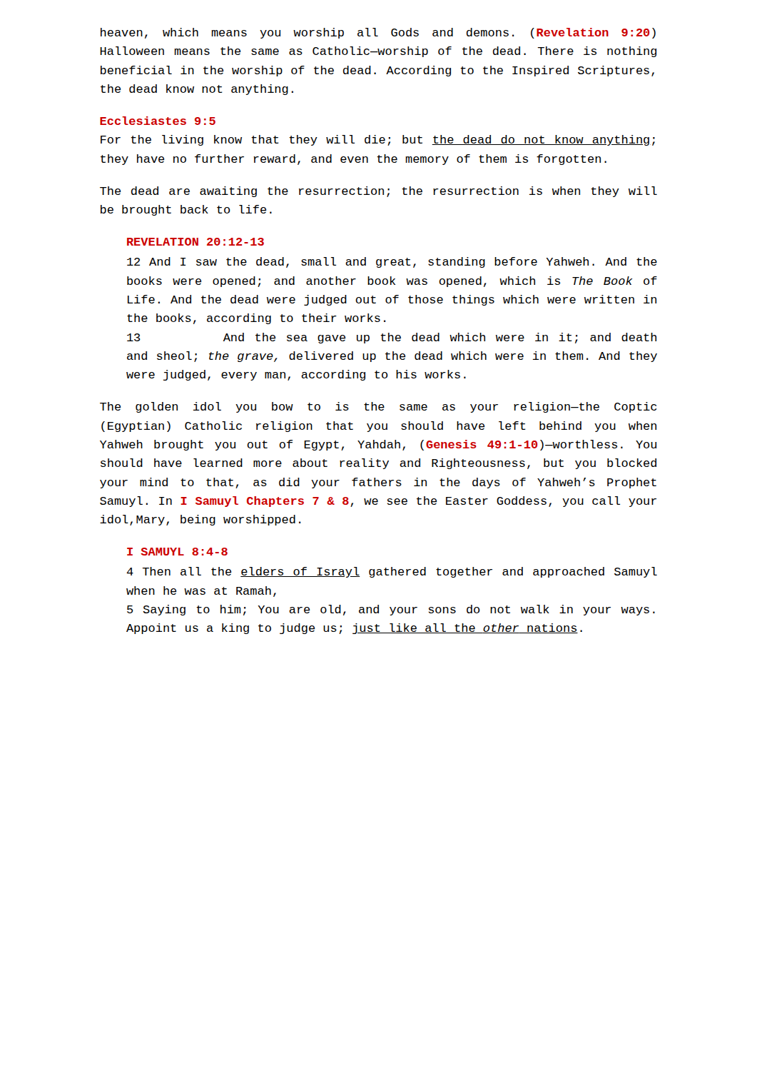heaven, which means you worship all Gods and demons. (Revelation 9:20) Halloween means the same as Catholic—worship of the dead. There is nothing beneficial in the worship of the dead. According to the Inspired Scriptures, the dead know not anything.
Ecclesiastes 9:5
For the living know that they will die; but the dead do not know anything; they have no further reward, and even the memory of them is forgotten.
The dead are awaiting the resurrection; the resurrection is when they will be brought back to life.
REVELATION 20:12-13
12 And I saw the dead, small and great, standing before Yahweh. And the books were opened; and another book was opened, which is The Book of Life. And the dead were judged out of those things which were written in the books, according to their works.
13 And the sea gave up the dead which were in it; and death and sheol; the grave, delivered up the dead which were in them. And they were judged, every man, according to his works.
The golden idol you bow to is the same as your religion—the Coptic (Egyptian) Catholic religion that you should have left behind you when Yahweh brought you out of Egypt, Yahdah, (Genesis 49:1-10)—worthless. You should have learned more about reality and Righteousness, but you blocked your mind to that, as did your fathers in the days of Yahweh’s Prophet Samuyl. In I Samuyl Chapters 7 & 8, we see the Easter Goddess, you call your idol,Mary, being worshipped.
I SAMUYL 8:4-8
4 Then all the elders of Israyl gathered together and approached Samuyl when he was at Ramah,
5 Saying to him; You are old, and your sons do not walk in your ways. Appoint us a king to judge us; just like all the other nations.